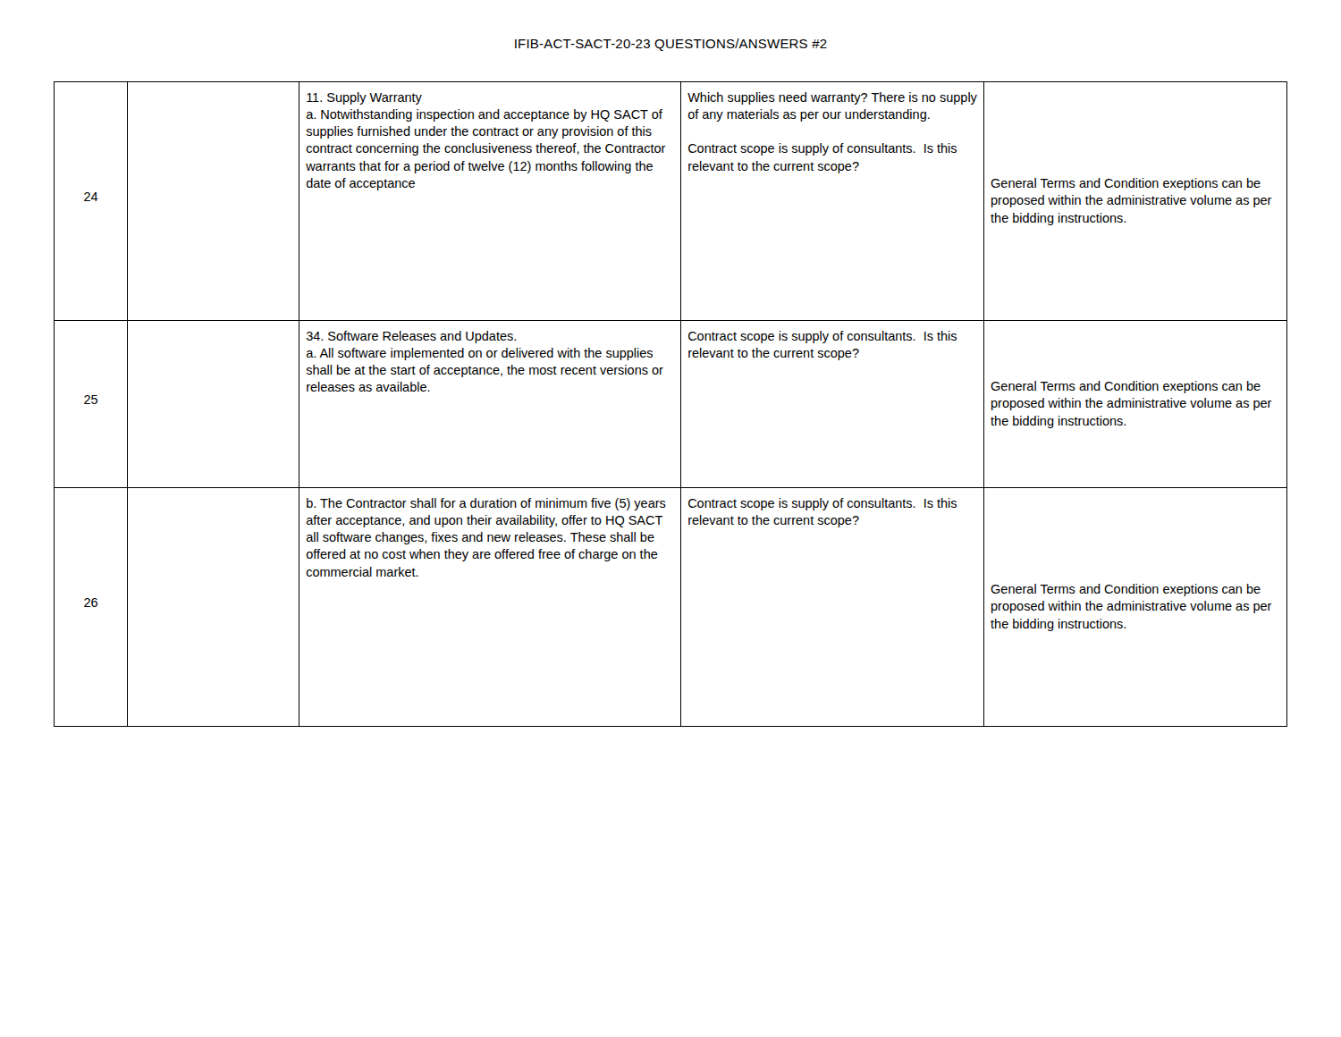IFIB-ACT-SACT-20-23 QUESTIONS/ANSWERS #2
| 24 | | 11. Supply Warranty a. Notwithstanding inspection and acceptance by HQ SACT of supplies furnished under the contract or any provision of this contract concerning the conclusiveness thereof, the Contractor warrants that for a period of twelve (12) months following the date of acceptance | Which supplies need warranty? There is no supply of any materials as per our understanding. Contract scope is supply of consultants. Is this relevant to the current scope? | General Terms and Condition exeptions can be proposed within the administrative volume as per the bidding instructions. |
| 25 | | 34. Software Releases and Updates. a. All software implemented on or delivered with the supplies shall be at the start of acceptance, the most recent versions or releases as available. | Contract scope is supply of consultants. Is this relevant to the current scope? | General Terms and Condition exeptions can be proposed within the administrative volume as per the bidding instructions. |
| 26 | | b. The Contractor shall for a duration of minimum five (5) years after acceptance, and upon their availability, offer to HQ SACT all software changes, fixes and new releases. These shall be offered at no cost when they are offered free of charge on the commercial market. | Contract scope is supply of consultants. Is this relevant to the current scope? | General Terms and Condition exeptions can be proposed within the administrative volume as per the bidding instructions. |